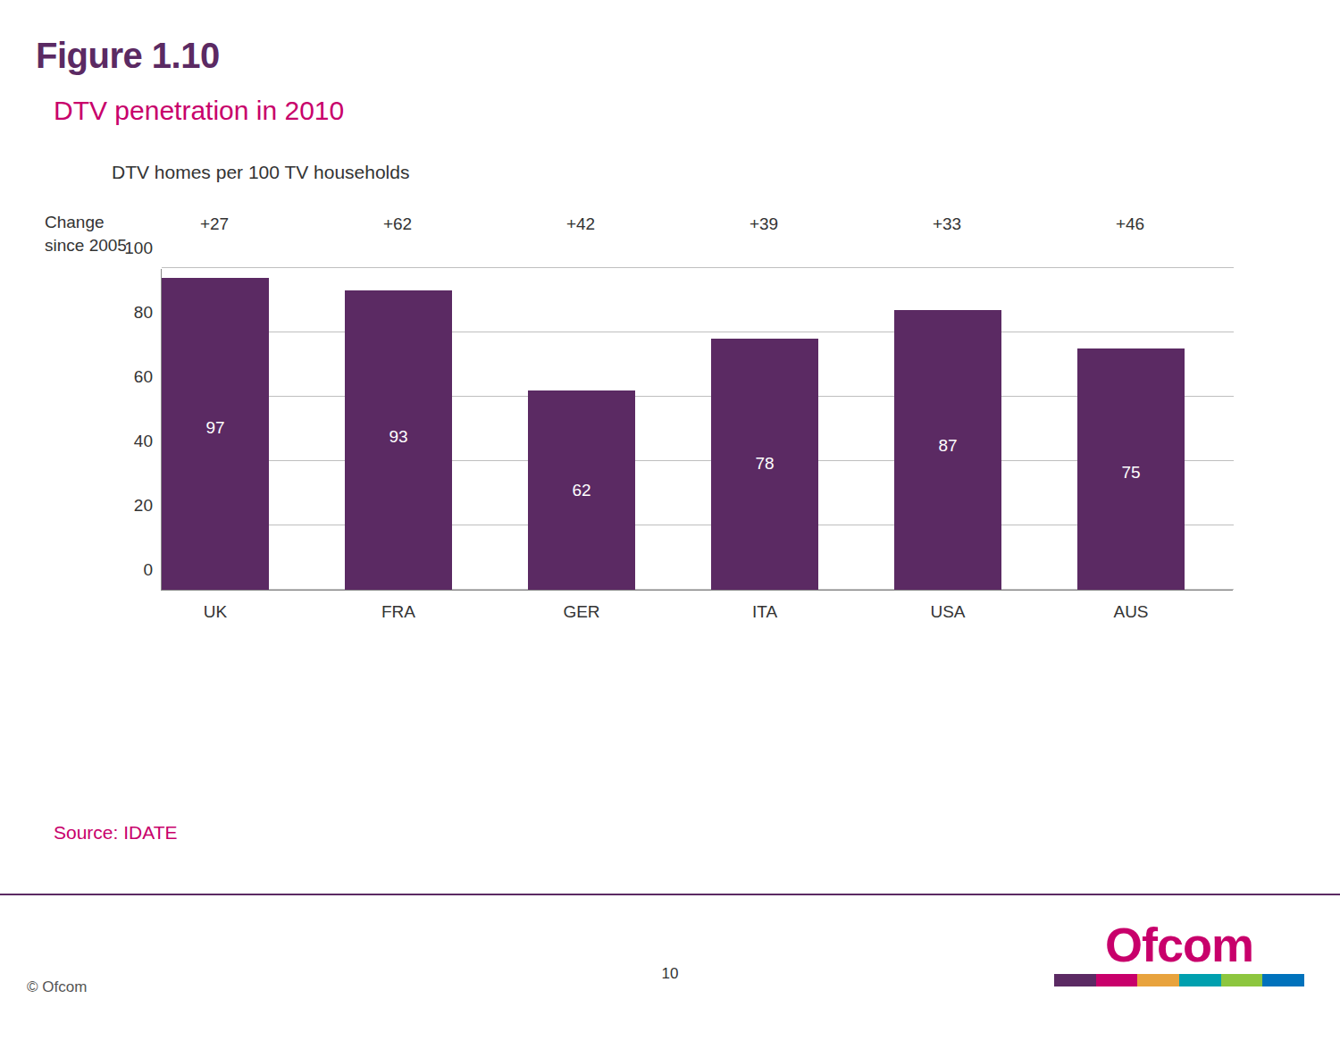Figure 1.10
DTV penetration in 2010
DTV homes per 100 TV households
Change
since 2005
+27
+62
+42
+39
+33
+46
0
20
40
60
80
100
97
UK
93
FRA
62
GER
78
ITA
87
USA
75
AUS
Source: IDATE
10
© Ofcom
Ofcom